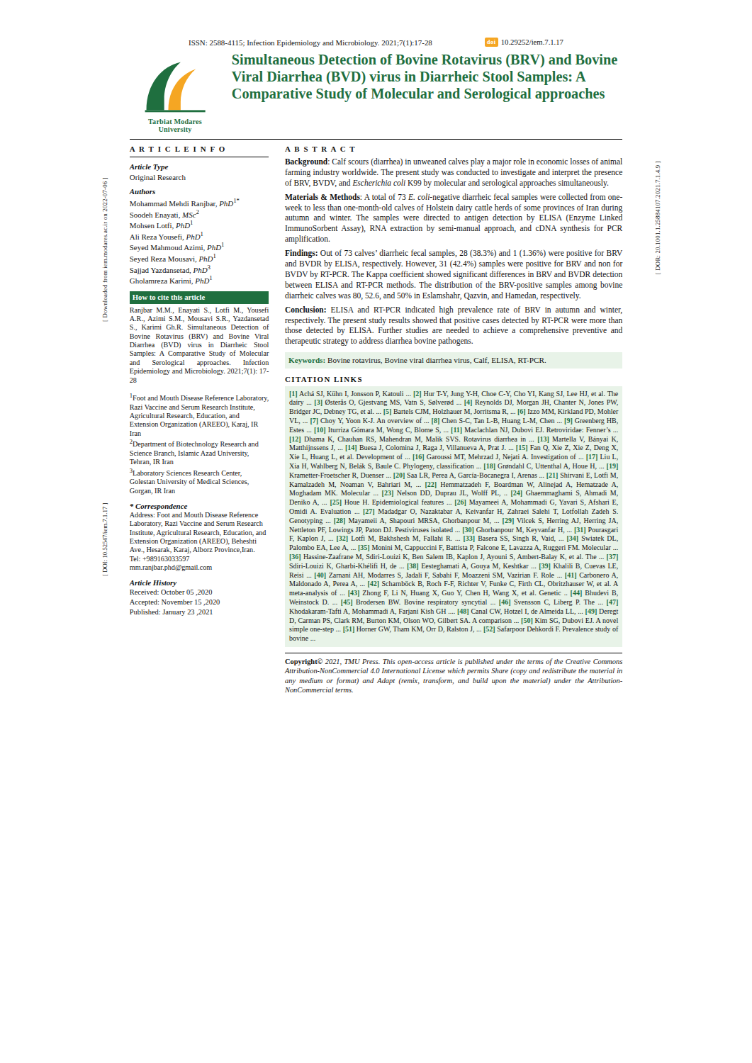[ Downloaded from iem.modares.ac.ir on 2022-07-06 ]
[ DOI: 10.52547/iem.7.1.17 ]
[ DOR: 20.1001.1.25884107.2021.7.1.4.9 ]
ISSN: 2588-4115; Infection Epidemiology and Microbiology. 2021;7(1):17-28 doi 10.29252/iem.7.1.17
Tarbiat Modares
University
Simultaneous Detection of Bovine Rotavirus (BRV) and Bovine Viral Diarrhea (BVD) virus in Diarrheic Stool Samples: A Comparative Study of Molecular and Serological approaches
A R T I C L E I N F O
Article Type
Original Research
Authors
Mohammad Mehdi Ranjbar, PhD1*
Soodeh Enayati, MSc2
Mohsen Lotfi, PhD1
Ali Reza Yousefi, PhD1
Seyed Mahmoud Azimi, PhD1
Seyed Reza Mousavi, PhD1
Sajjad Yazdansetad, PhD3
Gholamreza Karimi, PhD1
How to cite this article
Ranjbar M.M., Enayati S., Lotfi M., Yousefi A.R., Azimi S.M., Mousavi S.R., Yazdansetad S., Karimi Gh.R. Simultaneous Detection of Bovine Rotavirus (BRV) and Bovine Viral Diarrhea (BVD) virus in Diarrheic Stool Samples: A Comparative Study of Molecular and Serological approaches. Infection Epidemiology and Microbiology. 2021;7(1): 17-28
1Foot and Mouth Disease Reference Laboratory, Razi Vaccine and Serum Research Institute, Agricultural Research, Education, and Extension Organization (AREEO), Karaj, IR Iran
2Department of Biotechnology Research and Science Branch, Islamic Azad University, Tehran, IR Iran
3Laboratory Sciences Research Center, Golestan University of Medical Sciences, Gorgan, IR Iran
* Correspondence
Address: Foot and Mouth Disease Reference Laboratory, Razi Vaccine and Serum Research Institute, Agricultural Research, Education, and Extension Organization (AREEO), Beheshti Ave., Hesarak, Karaj, Alborz Province,Iran.
Tel: +989163033597
mm.ranjbar.phd@gmail.com
Article History
Received: October 05 ,2020
Accepted: November 15 ,2020
Published: January 23 ,2021
A B S T R A C T
Background: Calf scours (diarrhea) in unweaned calves play a major role in economic losses of animal farming industry worldwide. The present study was conducted to investigate and interpret the presence of BRV, BVDV, and Escherichia coli K99 by molecular and serological approaches simultaneously.
Materials & Methods: A total of 73 E. coli-negative diarrheic fecal samples were collected from one-week to less than one-month-old calves of Holstein dairy cattle herds of some provinces of Iran during autumn and winter. The samples were directed to antigen detection by ELISA (Enzyme Linked ImmunoSorbent Assay), RNA extraction by semi-manual approach, and cDNA synthesis for PCR amplification.
Findings: Out of 73 calves’ diarrheic fecal samples, 28 (38.3%) and 1 (1.36%) were positive for BRV and BVDR by ELISA, respectively. However, 31 (42.4%) samples were positive for BRV and non for BVDV by RT-PCR. The Kappa coefficient showed significant differences in BRV and BVDR detection between ELISA and RT-PCR methods. The distribution of the BRV-positive samples among bovine diarrheic calves was 80, 52.6, and 50% in Eslamshahr, Qazvin, and Hamedan, respectively.
Conclusion: ELISA and RT-PCR indicated high prevalence rate of BRV in autumn and winter, respectively. The present study results showed that positive cases detected by RT-PCR were more than those detected by ELISA. Further studies are needed to achieve a comprehensive preventive and therapeutic strategy to address diarrhea bovine pathogens.
Keywords: Bovine rotavirus, Bovine viral diarrhea virus, Calf, ELISA, RT-PCR.
CITATION LINKS
[1] Achá SJ, Kühn I, Jonsson P, Katouli ... [2] Hur T-Y, Jung Y-H, Choe C-Y, Cho YI, Kang SJ, Lee HJ, et al. The dairy ... [3] Østerås O, Gjestvang MS, Vatn S, Sølverød ... [4] Reynolds DJ, Morgan JH, Chanter N, Jones PW, Bridger JC, Debney TG, et al. ... [5] Bartels CJM, Holzhauer M, Jorritsma R, ... [6] Izzo MM, Kirkland PD, Mohler VL, ... [7] Choy Y, Yoon K-J. An overview of ... [8] Chen S-C, Tan L-B, Huang L-M, Chen ... [9] Greenberg HB, Estes ... [10] Iturriza Gómara M, Wong C, Blome S, ... [11] Maclachlan NJ, Dubovi EJ. Retroviridae: Fenner’s ... [12] Dhama K, Chauhan RS, Mahendran M, Malik SVS. Rotavirus diarrhea in ... [13] Martella V, Bányai K, Matthijnssens J, ... [14] Buesa J, Colomina J, Raga J, Villanueva A, Prat J. ... [15] Fan Q, Xie Z, Xie Z, Deng X, Xie L, Huang L, et al. Development of ... [16] Garoussi MT, Mehrzad J, Nejati A. Investigation of ... [17] Liu L, Xia H, Wahlberg N, Belák S, Baule C. Phylogeny, classification ... [18] Grøndahl C, Uttenthal A, Houe H, ... [19] Krametter-Froetscher R, Duenser ... [20] Saa LR, Perea A, García-Bocanegra I, Arenas ... [21] Shirvani E, Lotfi M, Kamalzadeh M, Noaman V, Bahriari M, ... [22] Hemmatzadeh F, Boardman W, Alinejad A, Hematzade A, Moghadam MK. Molecular ... [23] Nelson DD, Duprau JL, Wolff PL, .. [24] Ghaemmaghami S, Ahmadi M, Deniko A, ... [25] Houe H. Epidemiological features ... [26] Mayameei A, Mohammadi G, Yavari S, Afshari E, Omidi A. Evaluation ... [27] Madadgar O, Nazaktabar A, Keivanfar H, Zahraei Salehi T, Lotfollah Zadeh S. Genotyping ... [28] Mayameii A, Shapouri MRSA, Ghorbanpour M, ... [29] Vilcek S, Herring AJ, Herring JA, Nettleton PF, Lowings JP, Paton DJ. Pestiviruses isolated ... [30] Ghorbanpour M, Keyvanfar H, ... [31] Pourasgari F, Kaplon J, ... [32] Lotfi M, Bakhshesh M, Fallahi R. ... [33] Basera SS, Singh R, Vaid, ... [34] Swiatek DL, Palombo EA, Lee A, ... [35] Monini M, Cappuccini F, Battista P, Falcone E, Lavazza A, Ruggeri FM. Molecular ... [36] Hassine-Zaafrane M, Sdiri-Louizi K, Ben Salem IB, Kaplon J, Ayouni S, Ambert-Balay K, et al. The ... [37] Sdiri-Louizi K, Gharbi-Khélifi H, de ... [38] Eesteghamati A, Gouya M, Keshtkar ... [39] Khalili B, Cuevas LE, Reisi ... [40] Zarnani AH, Modarres S, Jadali F, Sabahi F, Moazzeni SM, Vazirian F. Role ... [41] Carbonero A, Maldonado A, Perea A, ... [42] Scharnböck B, Roch F-F, Richter V, Funke C, Firth CL, Obritzhauser W, et al. A meta-analysis of ... [43] Zhong F, Li N, Huang X, Guo Y, Chen H, Wang X, et al. Genetic .. [44] Bhudevi B, Weinstock D. ... [45] Brodersen BW. Bovine respiratory syncytial ... [46] Svensson C, Liberg P. The ... [47] Khodakaram-Tafti A, Mohammadi A, Farjani Kish GH .... [48] Canal CW, Hotzel I, de Almeida LL, ... [49] Deregt D, Carman PS, Clark RM, Burton KM, Olson WO, Gilbert SA. A comparison ... [50] Kim SG, Dubovi EJ. A novel simple one-step ... [51] Horner GW, Tham KM, Orr D, Ralston J, ... [52] Safarpoor Dehkordi F. Prevalence study of bovine ...
Copyright© 2021, TMU Press. This open-access article is published under the terms of the Creative Commons Attribution-NonCommercial 4.0 International License which permits Share (copy and redistribute the material in any medium or format) and Adapt (remix, transform, and build upon the material) under the Attribution-NonCommercial terms.